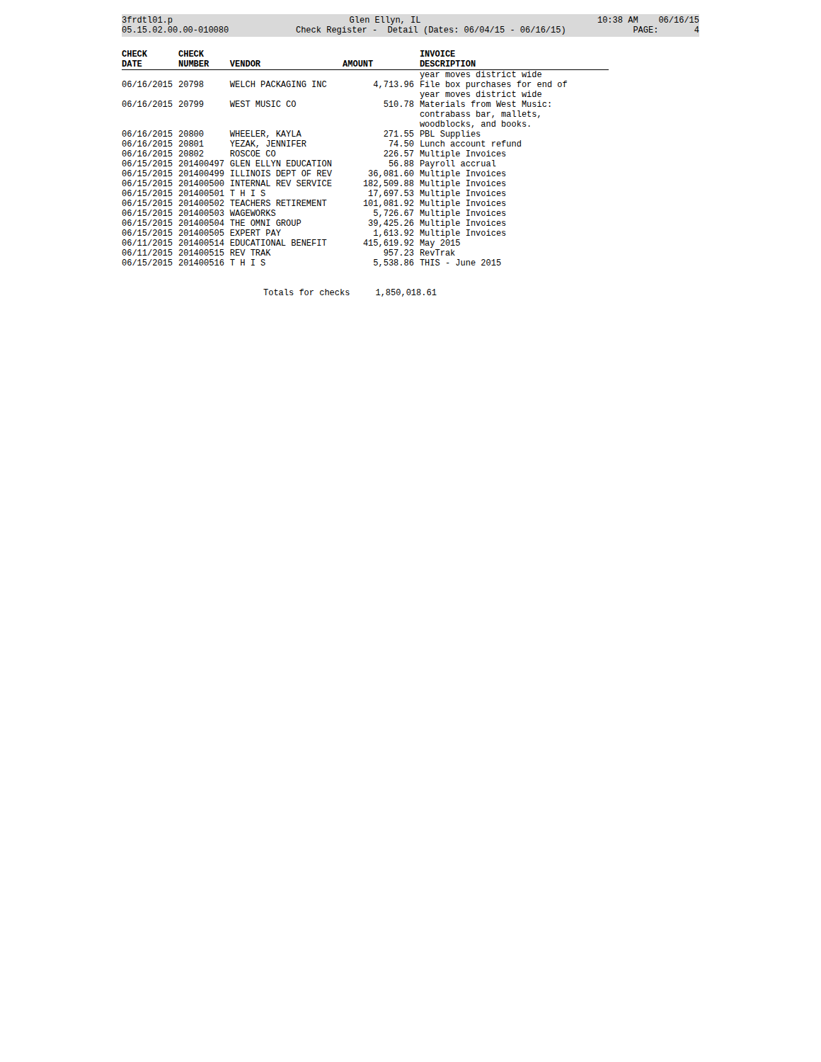3frdtl01.p Glen Ellyn, IL 10:38 AM 06/16/15
05.15.02.00.00-010080 Check Register - Detail (Dates: 06/04/15 - 06/16/15) PAGE: 4
| CHECK | CHECK | | | INVOICE |
| --- | --- | --- | --- | --- |
| DATE | NUMBER | VENDOR | AMOUNT | DESCRIPTION |
| | | | | year moves district wide |
| 06/16/2015 | 20798 | WELCH PACKAGING INC | 4,713.96 | File box purchases for end of |
| | | | | year moves district wide |
| 06/16/2015 | 20799 | WEST MUSIC CO | 510.78 | Materials from West Music: |
| | | | | contrabass bar, mallets, |
| | | | | woodblocks, and books. |
| 06/16/2015 | 20800 | WHEELER, KAYLA | 271.55 | PBL Supplies |
| 06/16/2015 | 20801 | YEZAK, JENNIFER | 74.50 | Lunch account refund |
| 06/16/2015 | 20802 | ROSCOE CO | 226.57 | Multiple Invoices |
| 06/15/2015 | 201400497 | GLEN ELLYN EDUCATION | 56.88 | Payroll accrual |
| 06/15/2015 | 201400499 | ILLINOIS DEPT OF REV | 36,081.60 | Multiple Invoices |
| 06/15/2015 | 201400500 | INTERNAL REV SERVICE | 182,509.88 | Multiple Invoices |
| 06/15/2015 | 201400501 | T H I S | 17,697.53 | Multiple Invoices |
| 06/15/2015 | 201400502 | TEACHERS RETIREMENT | 101,081.92 | Multiple Invoices |
| 06/15/2015 | 201400503 | WAGEWORKS | 5,726.67 | Multiple Invoices |
| 06/15/2015 | 201400504 | THE OMNI GROUP | 39,425.26 | Multiple Invoices |
| 06/15/2015 | 201400505 | EXPERT PAY | 1,613.92 | Multiple Invoices |
| 06/11/2015 | 201400514 | EDUCATIONAL BENEFIT | 415,619.92 | May 2015 |
| 06/11/2015 | 201400515 | REV TRAK | 957.23 | RevTrak |
| 06/15/2015 | 201400516 | T H I S | 5,538.86 | THIS - June 2015 |
Totals for checks 1,850,018.61